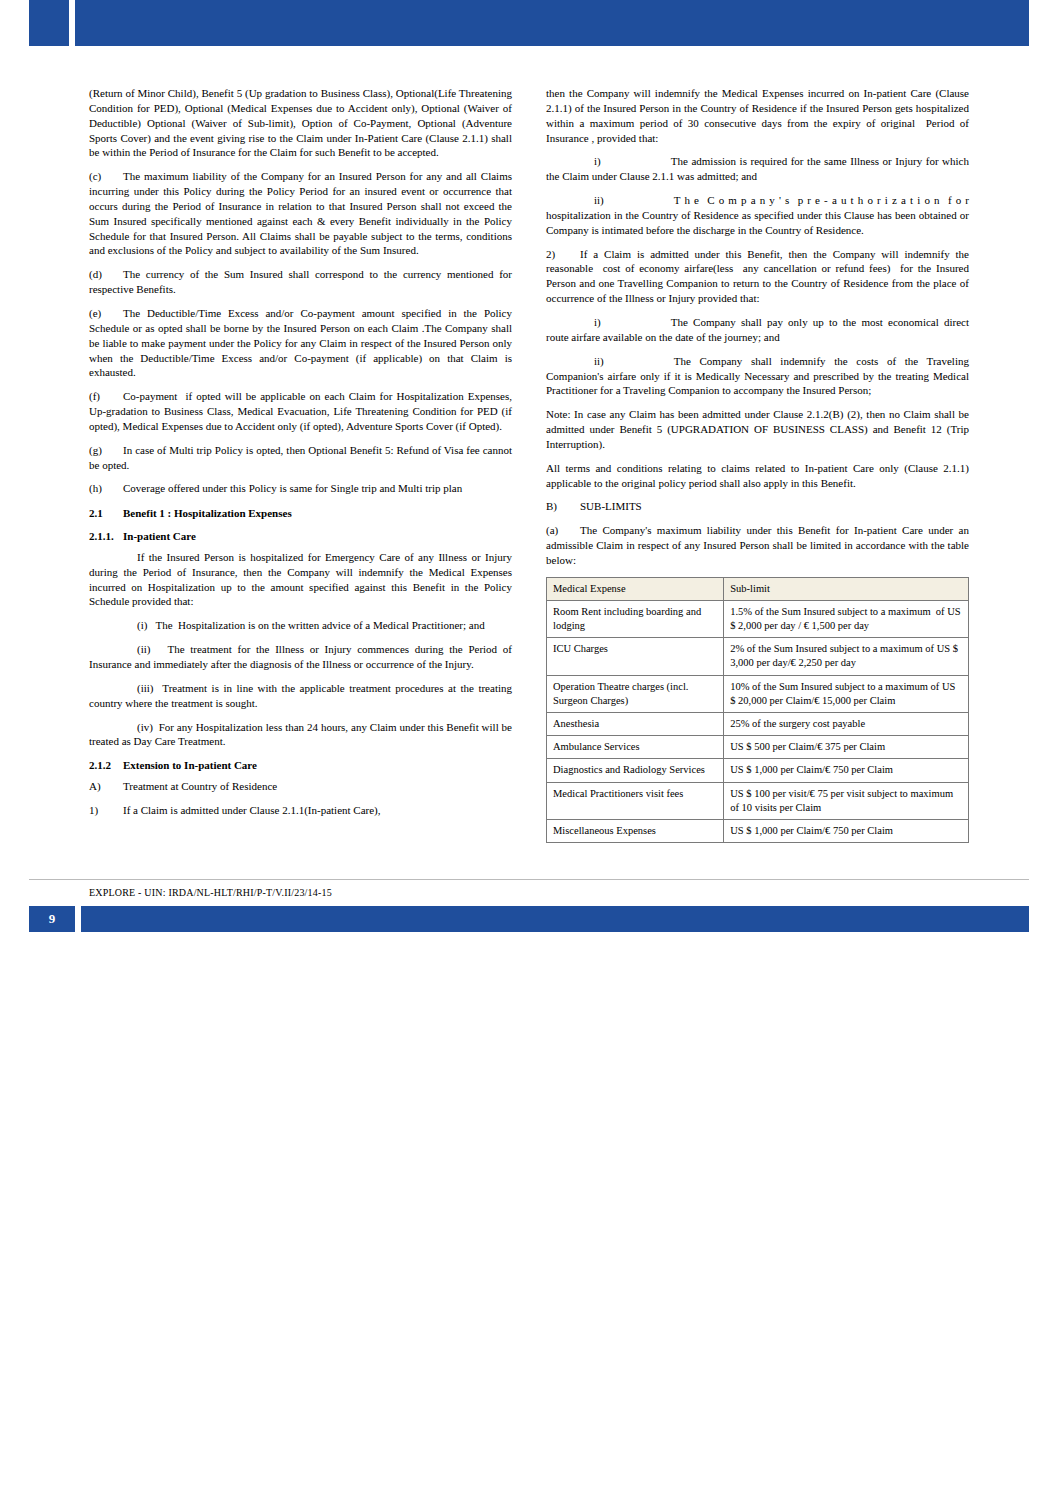(Return of Minor Child), Benefit 5 (Up gradation to Business Class), Optional(Life Threatening Condition for PED), Optional (Medical Expenses due to Accident only), Optional (Waiver of Deductible) Optional (Waiver of Sub-limit), Option of Co-Payment, Optional (Adventure Sports Cover) and the event giving rise to the Claim under In-Patient Care (Clause 2.1.1) shall be within the Period of Insurance for the Claim for such Benefit to be accepted.
(c) The maximum liability of the Company for an Insured Person for any and all Claims incurring under this Policy during the Policy Period for an insured event or occurrence that occurs during the Period of Insurance in relation to that Insured Person shall not exceed the Sum Insured specifically mentioned against each & every Benefit individually in the Policy Schedule for that Insured Person. All Claims shall be payable subject to the terms, conditions and exclusions of the Policy and subject to availability of the Sum Insured.
(d) The currency of the Sum Insured shall correspond to the currency mentioned for respective Benefits.
(e) The Deductible/Time Excess and/or Co-payment amount specified in the Policy Schedule or as opted shall be borne by the Insured Person on each Claim .The Company shall be liable to make payment under the Policy for any Claim in respect of the Insured Person only when the Deductible/Time Excess and/or Co-payment (if applicable) on that Claim is exhausted.
(f) Co-payment if opted will be applicable on each Claim for Hospitalization Expenses, Up-gradation to Business Class, Medical Evacuation, Life Threatening Condition for PED (if opted), Medical Expenses due to Accident only (if opted), Adventure Sports Cover (if Opted).
(g) In case of Multi trip Policy is opted, then Optional Benefit 5: Refund of Visa fee cannot be opted.
(h) Coverage offered under this Policy is same for Single trip and Multi trip plan
2.1 Benefit 1 : Hospitalization Expenses
2.1.1. In-patient Care
If the Insured Person is hospitalized for Emergency Care of any Illness or Injury during the Period of Insurance, then the Company will indemnify the Medical Expenses incurred on Hospitalization up to the amount specified against this Benefit in the Policy Schedule provided that:
(i) The Hospitalization is on the written advice of a Medical Practitioner; and
(ii) The treatment for the Illness or Injury commences during the Period of Insurance and immediately after the diagnosis of the Illness or occurrence of the Injury.
(iii) Treatment is in line with the applicable treatment procedures at the treating country where the treatment is sought.
(iv) For any Hospitalization less than 24 hours, any Claim under this Benefit will be treated as Day Care Treatment.
2.1.2 Extension to In-patient Care
A) Treatment at Country of Residence
1) If a Claim is admitted under Clause 2.1.1(In-patient Care),
then the Company will indemnify the Medical Expenses incurred on In-patient Care (Clause 2.1.1) of the Insured Person in the Country of Residence if the Insured Person gets hospitalized within a maximum period of 30 consecutive days from the expiry of original Period of Insurance , provided that:
i) The admission is required for the same Illness or Injury for which the Claim under Clause 2.1.1 was admitted; and
ii) T h e C o m p a n y ' s p r e - a u t h o r i z a t i o n f o r hospitalization in the Country of Residence as specified under this Clause has been obtained or Company is intimated before the discharge in the Country of Residence.
2) If a Claim is admitted under this Benefit, then the Company will indemnify the reasonable cost of economy airfare(less any cancellation or refund fees) for the Insured Person and one Travelling Companion to return to the Country of Residence from the place of occurrence of the Illness or Injury provided that:
i) The Company shall pay only up to the most economical direct route airfare available on the date of the journey; and
ii) The Company shall indemnify the costs of the Traveling Companion's airfare only if it is Medically Necessary and prescribed by the treating Medical Practitioner for a Traveling Companion to accompany the Insured Person;
Note: In case any Claim has been admitted under Clause 2.1.2(B) (2), then no Claim shall be admitted under Benefit 5 (UPGRADATION OF BUSINESS CLASS) and Benefit 12 (Trip Interruption).
All terms and conditions relating to claims related to In-patient Care only (Clause 2.1.1) applicable to the original policy period shall also apply in this Benefit.
B) SUB-LIMITS
(a) The Company's maximum liability under this Benefit for In-patient Care under an admissible Claim in respect of any Insured Person shall be limited in accordance with the table below:
| Medical Expense | Sub-limit |
| --- | --- |
| Room Rent including boarding and lodging | 1.5% of the Sum Insured subject to a maximum of US $ 2,000 per day / € 1,500 per day |
| ICU Charges | 2% of the Sum Insured subject to a maximum of US $ 3,000 per day/€ 2,250 per day |
| Operation Theatre charges (incl. Surgeon Charges) | 10% of the Sum Insured subject to a maximum of US $ 20,000 per Claim/€ 15,000 per Claim |
| Anesthesia | 25% of the surgery cost payable |
| Ambulance Services | US $ 500 per Claim/€ 375 per Claim |
| Diagnostics and Radiology Services | US $ 1,000 per Claim/€ 750 per Claim |
| Medical Practitioners visit fees | US $ 100 per visit/€ 75 per visit subject to maximum of 10 visits per Claim |
| Miscellaneous Expenses | US $ 1,000 per Claim/€ 750 per Claim |
EXPLORE - UIN: IRDA/NL-HLT/RHI/P-T/V.II/23/14-15
9